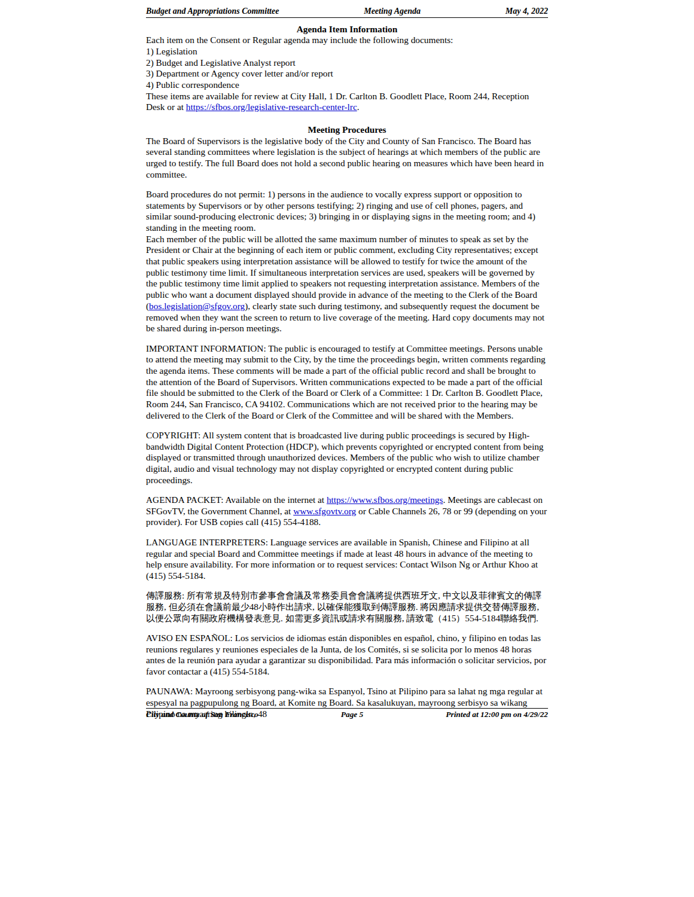Budget and Appropriations Committee
Meeting Agenda
May 4, 2022
Agenda Item Information
Each item on the Consent or Regular agenda may include the following documents:
1) Legislation
2) Budget and Legislative Analyst report
3) Department or Agency cover letter and/or report
4) Public correspondence
These items are available for review at City Hall, 1 Dr. Carlton B. Goodlett Place, Room 244, Reception Desk or at https://sfbos.org/legislative-research-center-lrc.
Meeting Procedures
The Board of Supervisors is the legislative body of the City and County of San Francisco. The Board has several standing committees where legislation is the subject of hearings at which members of the public are urged to testify. The full Board does not hold a second public hearing on measures which have been heard in committee.
Board procedures do not permit: 1) persons in the audience to vocally express support or opposition to statements by Supervisors or by other persons testifying; 2) ringing and use of cell phones, pagers, and similar sound-producing electronic devices; 3) bringing in or displaying signs in the meeting room; and 4) standing in the meeting room.
Each member of the public will be allotted the same maximum number of minutes to speak as set by the President or Chair at the beginning of each item or public comment, excluding City representatives; except that public speakers using interpretation assistance will be allowed to testify for twice the amount of the public testimony time limit. If simultaneous interpretation services are used, speakers will be governed by the public testimony time limit applied to speakers not requesting interpretation assistance. Members of the public who want a document displayed should provide in advance of the meeting to the Clerk of the Board (bos.legislation@sfgov.org), clearly state such during testimony, and subsequently request the document be removed when they want the screen to return to live coverage of the meeting. Hard copy documents may not be shared during in-person meetings.
IMPORTANT INFORMATION: The public is encouraged to testify at Committee meetings. Persons unable to attend the meeting may submit to the City, by the time the proceedings begin, written comments regarding the agenda items. These comments will be made a part of the official public record and shall be brought to the attention of the Board of Supervisors. Written communications expected to be made a part of the official file should be submitted to the Clerk of the Board or Clerk of a Committee: 1 Dr. Carlton B. Goodlett Place, Room 244, San Francisco, CA 94102. Communications which are not received prior to the hearing may be delivered to the Clerk of the Board or Clerk of the Committee and will be shared with the Members.
COPYRIGHT: All system content that is broadcasted live during public proceedings is secured by High-bandwidth Digital Content Protection (HDCP), which prevents copyrighted or encrypted content from being displayed or transmitted through unauthorized devices. Members of the public who wish to utilize chamber digital, audio and visual technology may not display copyrighted or encrypted content during public proceedings.
AGENDA PACKET: Available on the internet at https://www.sfbos.org/meetings. Meetings are cablecast on SFGovTV, the Government Channel, at www.sfgovtv.org or Cable Channels 26, 78 or 99 (depending on your provider). For USB copies call (415) 554-4188.
LANGUAGE INTERPRETERS: Language services are available in Spanish, Chinese and Filipino at all regular and special Board and Committee meetings if made at least 48 hours in advance of the meeting to help ensure availability. For more information or to request services: Contact Wilson Ng or Arthur Khoo at (415) 554-5184.
傳譯服務: 所有常規及特別市參事會會議及常務委員會會議將提供西班牙文, 中文以及菲律賓文的傳譯服務, 但必須在會議前最少48小時作出請求, 以確保能獲取到傳譯服務. 將因應請求提供交替傳譯服務, 以便公眾向有關政府機構發表意見. 如需更多資訊或請求有關服務, 請致電（415）554-5184聯絡我們.
AVISO EN ESPAÑOL: Los servicios de idiomas están disponibles en español, chino, y filipino en todas las reunions regulares y reuniones especiales de la Junta, de los Comités, si se solicita por lo menos 48 horas antes de la reunión para ayudar a garantizar su disponibilidad. Para más información o solicitar servicios, por favor contactar a (415) 554-5184.
PAUNAWA: Mayroong serbisyong pang-wika sa Espanyol, Tsino at Pilipino para sa lahat ng mga regular at espesyal na pagpupulong ng Board, at Komite ng Board. Sa kasalukuyan, mayroong serbisyo sa wikang Pilipino na maaaring hilingin, 48
City and County of San Francisco
Page 5
Printed at 12:00 pm on 4/29/22